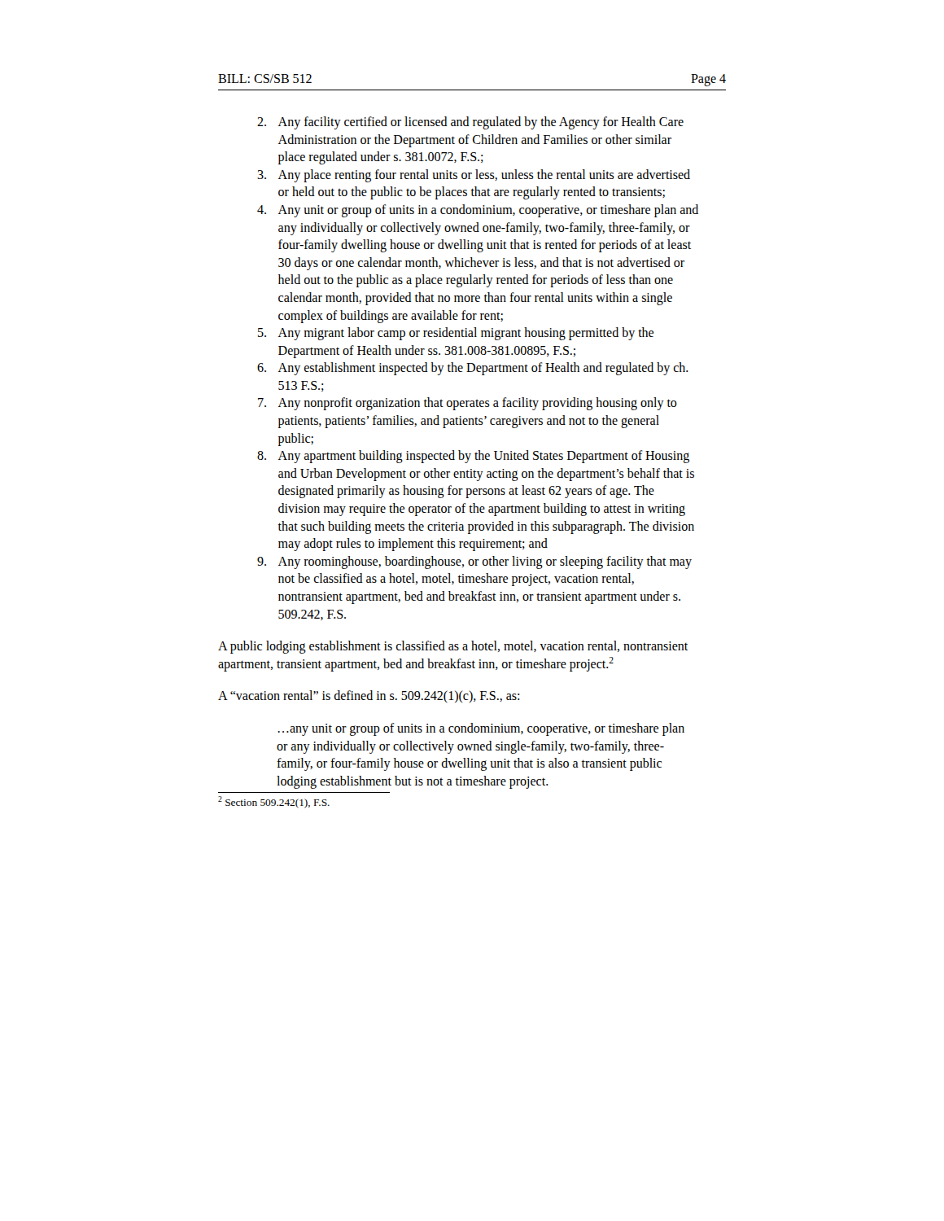BILL: CS/SB 512
Page 4
2.
Any facility certified or licensed and regulated by the Agency for Health Care Administration or the Department of Children and Families or other similar place regulated under s. 381.0072, F.S.;
3.
Any place renting four rental units or less, unless the rental units are advertised or held out to the public to be places that are regularly rented to transients;
4.
Any unit or group of units in a condominium, cooperative, or timeshare plan and any individually or collectively owned one-family, two-family, three-family, or four-family dwelling house or dwelling unit that is rented for periods of at least 30 days or one calendar month, whichever is less, and that is not advertised or held out to the public as a place regularly rented for periods of less than one calendar month, provided that no more than four rental units within a single complex of buildings are available for rent;
5.
Any migrant labor camp or residential migrant housing permitted by the Department of Health under ss. 381.008-381.00895, F.S.;
6.
Any establishment inspected by the Department of Health and regulated by ch. 513 F.S.;
7.
Any nonprofit organization that operates a facility providing housing only to patients, patients’ families, and patients’ caregivers and not to the general public;
8.
Any apartment building inspected by the United States Department of Housing and Urban Development or other entity acting on the department’s behalf that is designated primarily as housing for persons at least 62 years of age. The division may require the operator of the apartment building to attest in writing that such building meets the criteria provided in this subparagraph. The division may adopt rules to implement this requirement; and
9.
Any roominghouse, boardinghouse, or other living or sleeping facility that may not be classified as a hotel, motel, timeshare project, vacation rental, nontransient apartment, bed and breakfast inn, or transient apartment under s. 509.242, F.S.
A public lodging establishment is classified as a hotel, motel, vacation rental, nontransient apartment, transient apartment, bed and breakfast inn, or timeshare project.2
A “vacation rental” is defined in s. 509.242(1)(c), F.S., as:
…any unit or group of units in a condominium, cooperative, or timeshare plan or any individually or collectively owned single-family, two-family, three-family, or four-family house or dwelling unit that is also a transient public lodging establishment but is not a timeshare project.
2 Section 509.242(1), F.S.